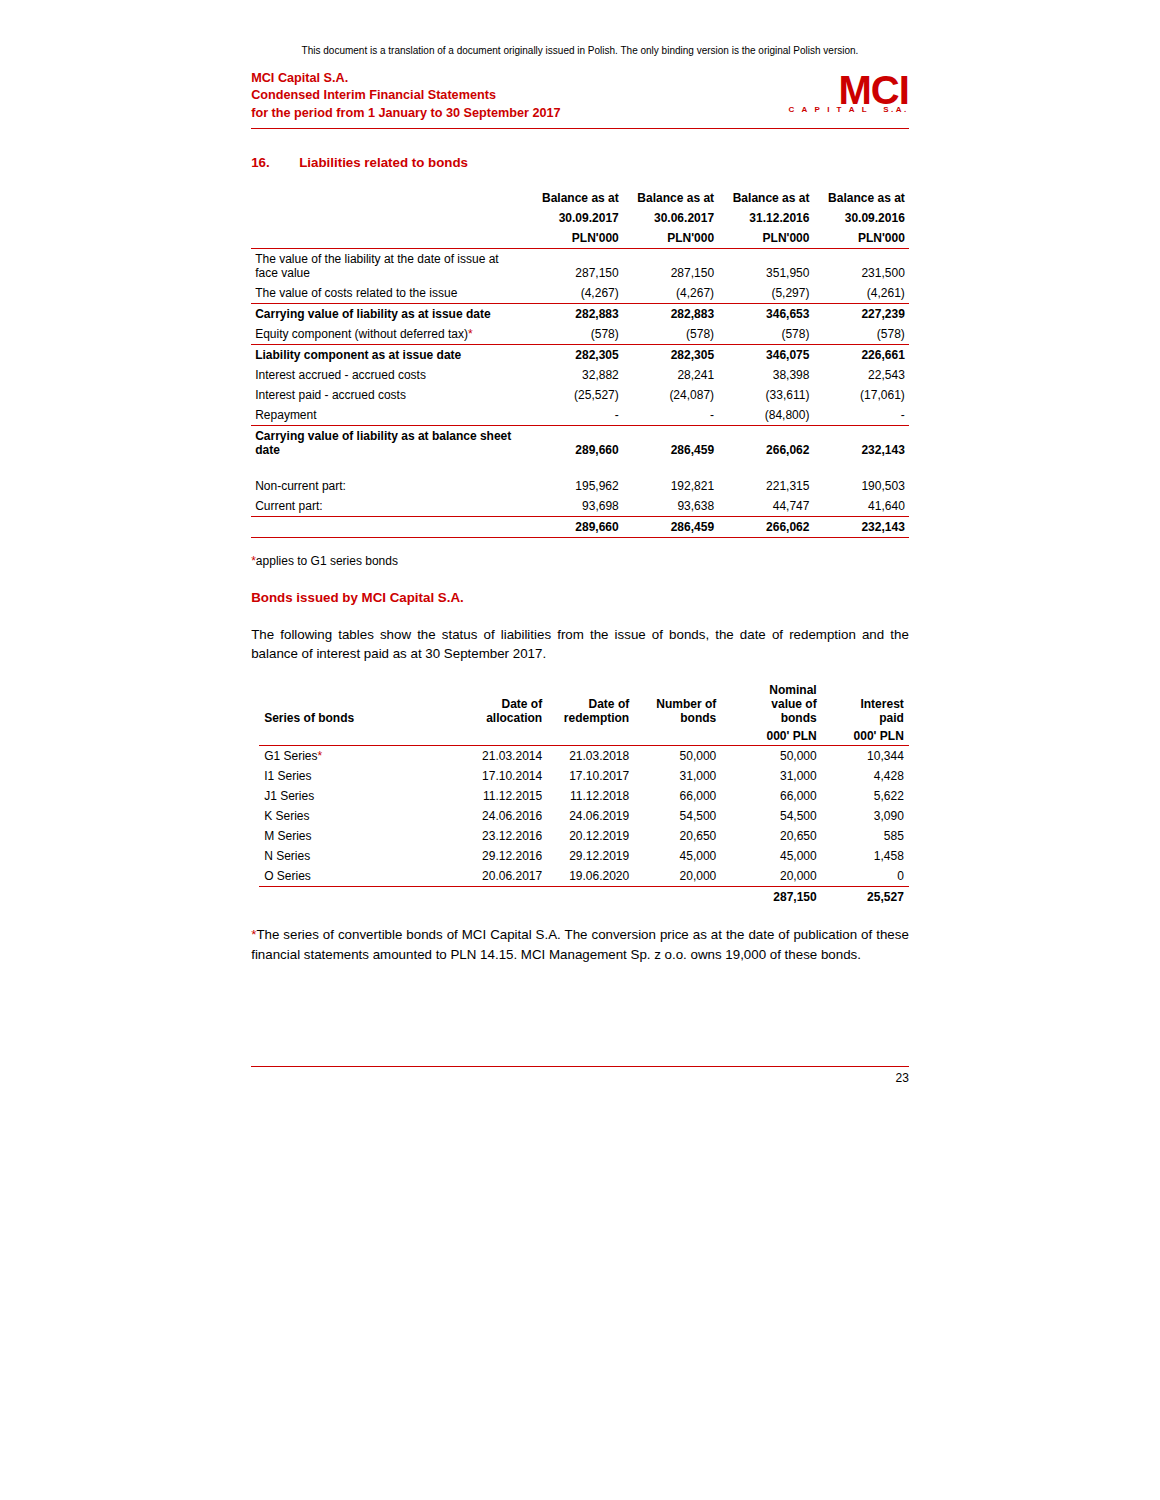This document is a translation of a document originally issued in Polish. The only binding version is the original Polish version.
MCI Capital S.A.
Condensed Interim Financial Statements
for the period from 1 January to 30 September 2017
MCI
C A P I T A L S.A.
16. Liabilities related to bonds
| | Balance as at | Balance as at | Balance as at | Balance as at |
| --- | --- | --- | --- | --- |
| | 30.09.2017 | 30.06.2017 | 31.12.2016 | 30.09.2016 |
| | PLN'000 | PLN'000 | PLN'000 | PLN'000 |
| The value of the liability at the date of issue at face value | 287,150 | 287,150 | 351,950 | 231,500 |
| The value of costs related to the issue | (4,267) | (4,267) | (5,297) | (4,261) |
| Carrying value of liability as at issue date | 282,883 | 282,883 | 346,653 | 227,239 |
| Equity component (without deferred tax) * | (578) | (578) | (578) | (578) |
| Liability component as at issue date | 282,305 | 282,305 | 346,075 | 226,661 |
| Interest accrued - accrued costs | 32,882 | 28,241 | 38,398 | 22,543 |
| Interest paid - accrued costs | (25,527) | (24,087) | (33,611) | (17,061) |
| Repayment | - | - | (84,800) | - |
| Carrying value of liability as at balance sheet date | 289,660 | 286,459 | 266,062 | 232,143 |
| Non-current part: | 195,962 | 192,821 | 221,315 | 190,503 |
| Current part: | 93,698 | 93,638 | 44,747 | 41,640 |
| | 289,660 | 286,459 | 266,062 | 232,143 |
*applies to G1 series bonds
Bonds issued by MCI Capital S.A.
The following tables show the status of liabilities from the issue of bonds, the date of redemption and the balance of interest paid as at 30 September 2017.
| Series of bonds | Date of allocation | Date of redemption | Number of bonds | Nominal value of bonds | Interest paid |
| --- | --- | --- | --- | --- | --- |
| | | | | 000' PLN | 000' PLN |
| G1 Series * | 21.03.2014 | 21.03.2018 | 50,000 | 50,000 | 10,344 |
| I1 Series | 17.10.2014 | 17.10.2017 | 31,000 | 31,000 | 4,428 |
| J1 Series | 11.12.2015 | 11.12.2018 | 66,000 | 66,000 | 5,622 |
| K Series | 24.06.2016 | 24.06.2019 | 54,500 | 54,500 | 3,090 |
| M Series | 23.12.2016 | 20.12.2019 | 20,650 | 20,650 | 585 |
| N Series | 29.12.2016 | 29.12.2019 | 45,000 | 45,000 | 1,458 |
| O Series | 20.06.2017 | 19.06.2020 | 20,000 | 20,000 | 0 |
| | | | | 287,150 | 25,527 |
*The series of convertible bonds of MCI Capital S.A. The conversion price as at the date of publication of these financial statements amounted to PLN 14.15. MCI Management Sp. z o.o. owns 19,000 of these bonds.
23